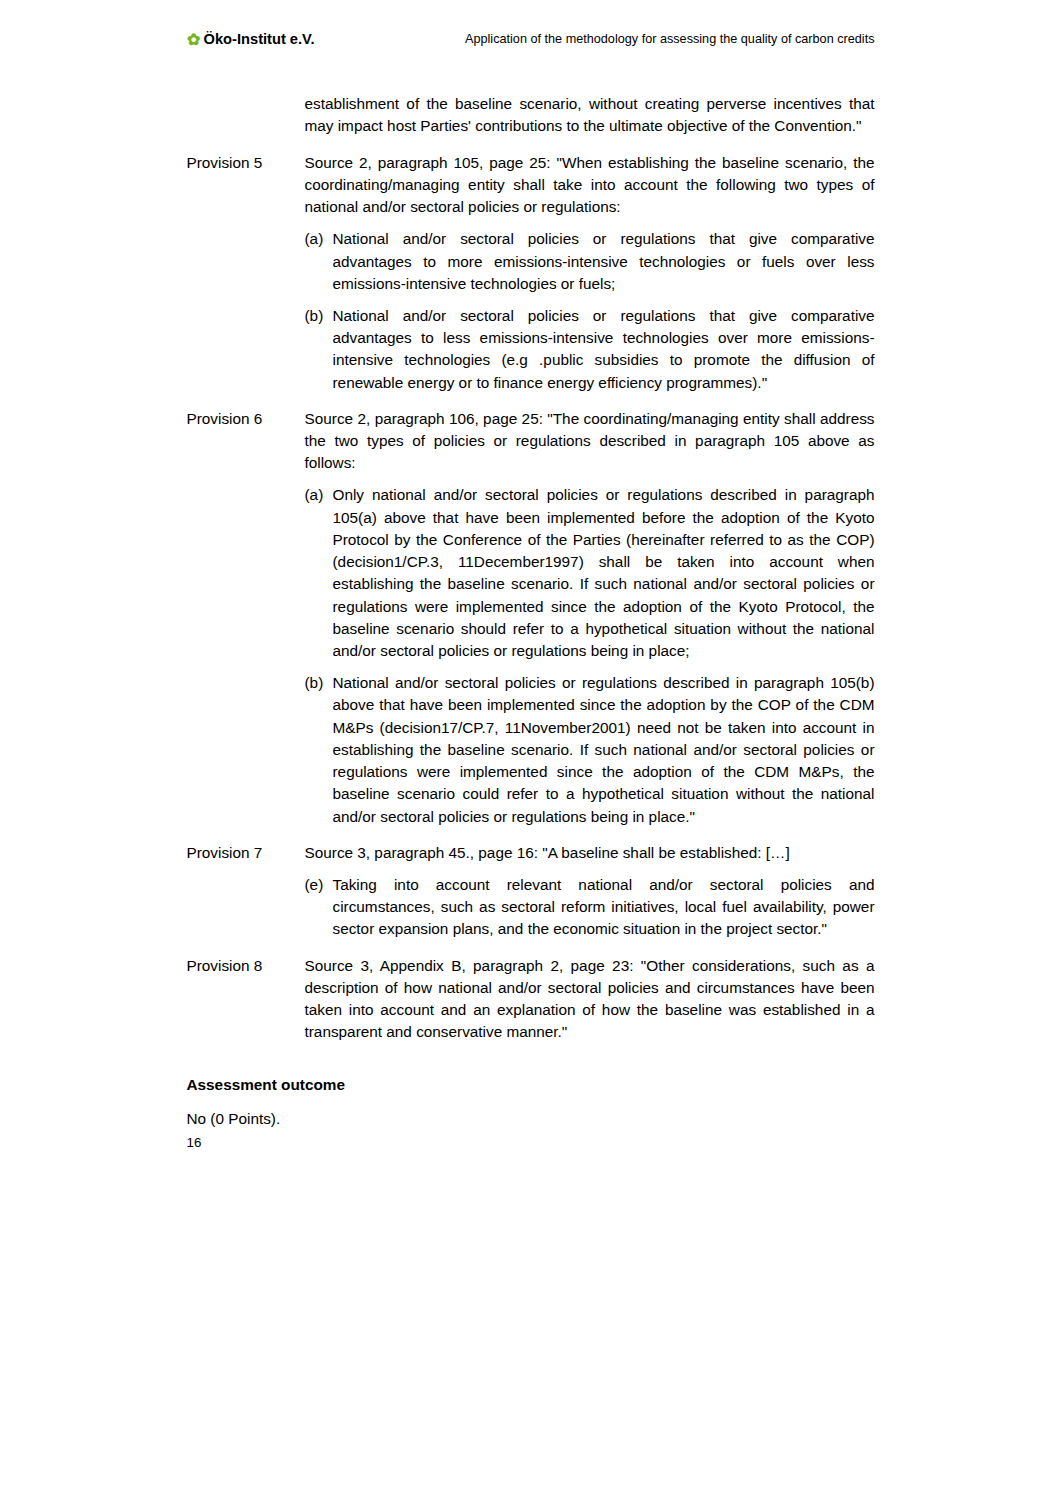✿ Öko-Institut e.V.
Application of the methodology for assessing the quality of carbon credits
establishment of the baseline scenario, without creating perverse incentives that may impact host Parties' contributions to the ultimate objective of the Convention."
Provision 5
Source 2, paragraph 105, page 25: "When establishing the baseline scenario, the coordinating/managing entity shall take into account the following two types of national and/or sectoral policies or regulations:
(a) National and/or sectoral policies or regulations that give comparative advantages to more emissions-intensive technologies or fuels over less emissions-intensive technologies or fuels;
(b) National and/or sectoral policies or regulations that give comparative advantages to less emissions-intensive technologies over more emissions-intensive technologies (e.g .public subsidies to promote the diffusion of renewable energy or to finance energy efficiency programmes)."
Provision 6
Source 2, paragraph 106, page 25: "The coordinating/managing entity shall address the two types of policies or regulations described in paragraph 105 above as follows:
(a) Only national and/or sectoral policies or regulations described in paragraph 105(a) above that have been implemented before the adoption of the Kyoto Protocol by the Conference of the Parties (hereinafter referred to as the COP) (decision1/CP.3, 11December1997) shall be taken into account when establishing the baseline scenario. If such national and/or sectoral policies or regulations were implemented since the adoption of the Kyoto Protocol, the baseline scenario should refer to a hypothetical situation without the national and/or sectoral policies or regulations being in place;
(b) National and/or sectoral policies or regulations described in paragraph 105(b) above that have been implemented since the adoption by the COP of the CDM M&Ps (decision17/CP.7, 11November2001) need not be taken into account in establishing the baseline scenario. If such national and/or sectoral policies or regulations were implemented since the adoption of the CDM M&Ps, the baseline scenario could refer to a hypothetical situation without the national and/or sectoral policies or regulations being in place."
Provision 7
Source 3, paragraph 45., page 16: "A baseline shall be established: […]
(e) Taking into account relevant national and/or sectoral policies and circumstances, such as sectoral reform initiatives, local fuel availability, power sector expansion plans, and the economic situation in the project sector."
Provision 8
Source 3, Appendix B, paragraph 2, page 23: "Other considerations, such as a description of how national and/or sectoral policies and circumstances have been taken into account and an explanation of how the baseline was established in a transparent and conservative manner."
Assessment outcome
No (0 Points).
16